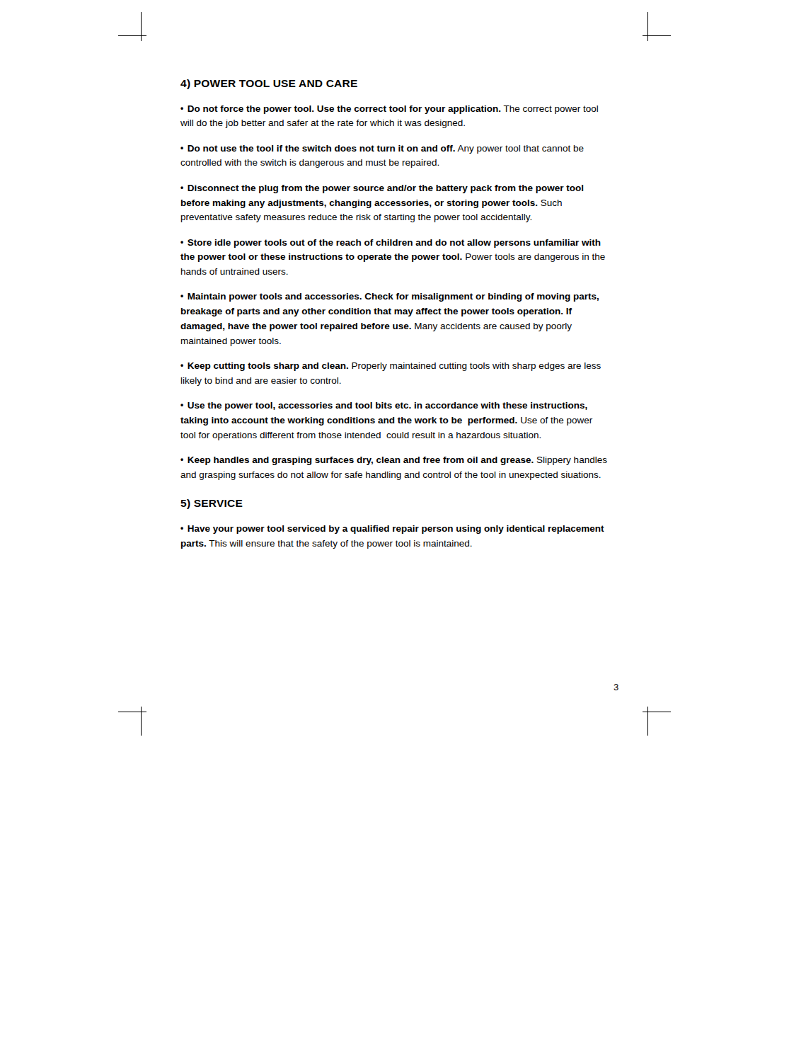4) POWER TOOL USE AND CARE
Do not force the power tool. Use the correct tool for your application. The correct power tool will do the job better and safer at the rate for which it was designed.
Do not use the tool if the switch does not turn it on and off. Any power tool that cannot be controlled with the switch is dangerous and must be repaired.
Disconnect the plug from the power source and/or the battery pack from the power tool before making any adjustments, changing accessories, or storing power tools. Such preventative safety measures reduce the risk of starting the power tool accidentally.
Store idle power tools out of the reach of children and do not allow persons unfamiliar with the power tool or these instructions to operate the power tool. Power tools are dangerous in the hands of untrained users.
Maintain power tools and accessories. Check for misalignment or binding of moving parts, breakage of parts and any other condition that may affect the power tools operation. If damaged, have the power tool repaired before use. Many accidents are caused by poorly maintained power tools.
Keep cutting tools sharp and clean. Properly maintained cutting tools with sharp edges are less likely to bind and are easier to control.
Use the power tool, accessories and tool bits etc. in accordance with these instructions, taking into account the working conditions and the work to be performed. Use of the power tool for operations different from those intended could result in a hazardous situation.
Keep handles and grasping surfaces dry, clean and free from oil and grease. Slippery handles and grasping surfaces do not allow for safe handling and control of the tool in unexpected siuations.
5) SERVICE
Have your power tool serviced by a qualified repair person using only identical replacement parts. This will ensure that the safety of the power tool is maintained.
3